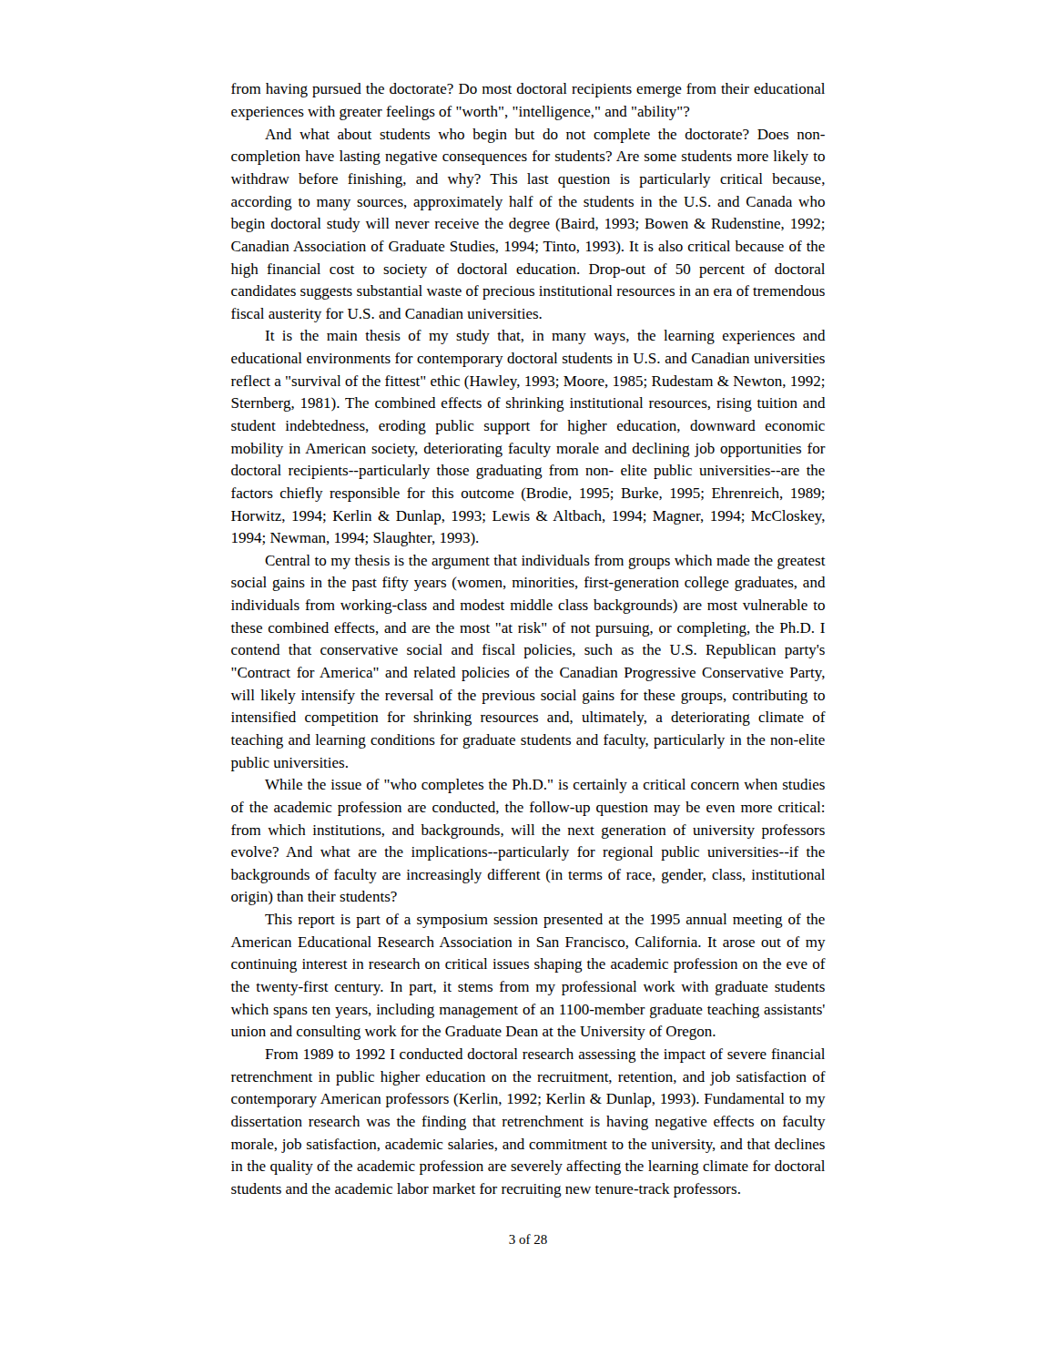from having pursued the doctorate? Do most doctoral recipients emerge from their educational experiences with greater feelings of "worth", "intelligence," and "ability"?
And what about students who begin but do not complete the doctorate? Does non-completion have lasting negative consequences for students? Are some students more likely to withdraw before finishing, and why? This last question is particularly critical because, according to many sources, approximately half of the students in the U.S. and Canada who begin doctoral study will never receive the degree (Baird, 1993; Bowen & Rudenstine, 1992; Canadian Association of Graduate Studies, 1994; Tinto, 1993). It is also critical because of the high financial cost to society of doctoral education. Drop-out of 50 percent of doctoral candidates suggests substantial waste of precious institutional resources in an era of tremendous fiscal austerity for U.S. and Canadian universities.
It is the main thesis of my study that, in many ways, the learning experiences and educational environments for contemporary doctoral students in U.S. and Canadian universities reflect a "survival of the fittest" ethic (Hawley, 1993; Moore, 1985; Rudestam & Newton, 1992; Sternberg, 1981). The combined effects of shrinking institutional resources, rising tuition and student indebtedness, eroding public support for higher education, downward economic mobility in American society, deteriorating faculty morale and declining job opportunities for doctoral recipients--particularly those graduating from non- elite public universities--are the factors chiefly responsible for this outcome (Brodie, 1995; Burke, 1995; Ehrenreich, 1989; Horwitz, 1994; Kerlin & Dunlap, 1993; Lewis & Altbach, 1994; Magner, 1994; McCloskey, 1994; Newman, 1994; Slaughter, 1993).
Central to my thesis is the argument that individuals from groups which made the greatest social gains in the past fifty years (women, minorities, first-generation college graduates, and individuals from working-class and modest middle class backgrounds) are most vulnerable to these combined effects, and are the most "at risk" of not pursuing, or completing, the Ph.D. I contend that conservative social and fiscal policies, such as the U.S. Republican party's "Contract for America" and related policies of the Canadian Progressive Conservative Party, will likely intensify the reversal of the previous social gains for these groups, contributing to intensified competition for shrinking resources and, ultimately, a deteriorating climate of teaching and learning conditions for graduate students and faculty, particularly in the non-elite public universities.
While the issue of "who completes the Ph.D." is certainly a critical concern when studies of the academic profession are conducted, the follow-up question may be even more critical: from which institutions, and backgrounds, will the next generation of university professors evolve? And what are the implications--particularly for regional public universities--if the backgrounds of faculty are increasingly different (in terms of race, gender, class, institutional origin) than their students?
This report is part of a symposium session presented at the 1995 annual meeting of the American Educational Research Association in San Francisco, California. It arose out of my continuing interest in research on critical issues shaping the academic profession on the eve of the twenty-first century. In part, it stems from my professional work with graduate students which spans ten years, including management of an 1100-member graduate teaching assistants' union and consulting work for the Graduate Dean at the University of Oregon.
From 1989 to 1992 I conducted doctoral research assessing the impact of severe financial retrenchment in public higher education on the recruitment, retention, and job satisfaction of contemporary American professors (Kerlin, 1992; Kerlin & Dunlap, 1993). Fundamental to my dissertation research was the finding that retrenchment is having negative effects on faculty morale, job satisfaction, academic salaries, and commitment to the university, and that declines in the quality of the academic profession are severely affecting the learning climate for doctoral students and the academic labor market for recruiting new tenure-track professors.
3 of 28